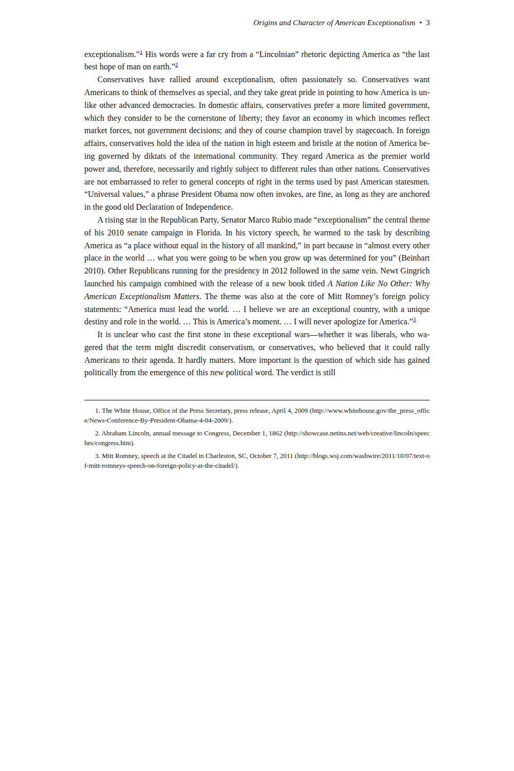Origins and Character of American Exceptionalism • 3
exceptionalism.”1 His words were a far cry from a “Lincolnian” rhetoric depicting America as “the last best hope of man on earth.”2
Conservatives have rallied around exceptionalism, often passionately so. Conservatives want Americans to think of themselves as special, and they take great pride in pointing to how America is unlike other advanced democracies. In domestic affairs, conservatives prefer a more limited government, which they consider to be the cornerstone of liberty; they favor an economy in which incomes reflect market forces, not government decisions; and they of course champion travel by stagecoach. In foreign affairs, conservatives hold the idea of the nation in high esteem and bristle at the notion of America being governed by diktats of the international community. They regard America as the premier world power and, therefore, necessarily and rightly subject to different rules than other nations. Conservatives are not embarrassed to refer to general concepts of right in the terms used by past American statesmen. “Universal values,” a phrase President Obama now often invokes, are fine, as long as they are anchored in the good old Declaration of Independence.
A rising star in the Republican Party, Senator Marco Rubio made “exceptionalism” the central theme of his 2010 senate campaign in Florida. In his victory speech, he warmed to the task by describing America as “a place without equal in the history of all mankind,” in part because in “almost every other place in the world … what you were going to be when you grow up was determined for you” (Beinhart 2010). Other Republicans running for the presidency in 2012 followed in the same vein. Newt Gingrich launched his campaign combined with the release of a new book titled A Nation Like No Other: Why American Exceptionalism Matters. The theme was also at the core of Mitt Romney’s foreign policy statements: “America must lead the world. … I believe we are an exceptional country, with a unique destiny and role in the world. … This is America’s moment. … I will never apologize for America.”3
It is unclear who cast the first stone in these exceptional wars—whether it was liberals, who wagered that the term might discredit conservatism, or conservatives, who believed that it could rally Americans to their agenda. It hardly matters. More important is the question of which side has gained politically from the emergence of this new political word. The verdict is still
The White House, Office of the Press Secretary, press release, April 4, 2009 (http://www.whitehouse.gov/the_press_office/News-Conference-By-President-Obama-4-04-2009/).
Abraham Lincoln, annual message to Congress, December 1, 1862 (http://showcase.netins.net/web/creative/lincoln/speeches/congress.htm).
Mitt Romney, speech at the Citadel in Charleston, SC, October 7, 2011 (http://blogs.wsj.com/washwire/2011/10/07/text-of-mitt-romneys-speech-on-foreign-policy-at-the-citadel/).